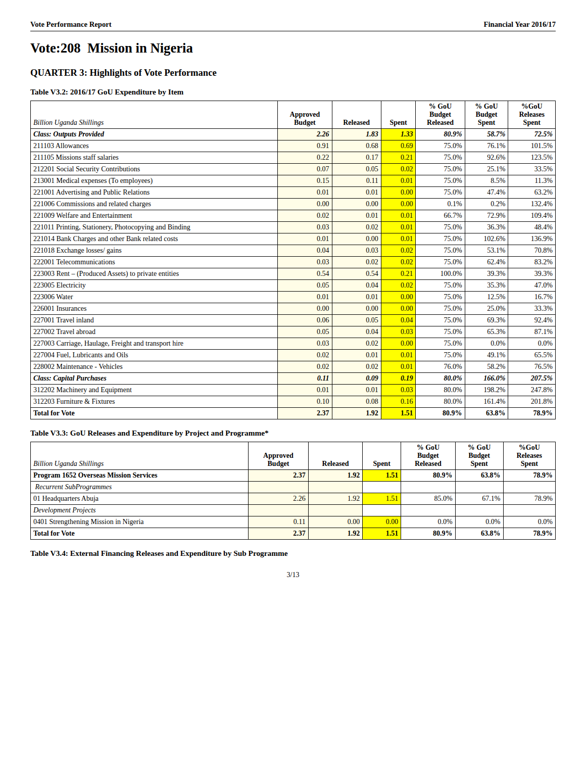Vote Performance Report
Financial Year 2016/17
Vote:208 Mission in Nigeria
QUARTER 3: Highlights of Vote Performance
Table V3.2: 2016/17 GoU Expenditure by Item
| Billion Uganda Shillings | Approved Budget | Released | Spent | % GoU Budget Released | % GoU Budget Spent | %GoU Releases Spent |
| --- | --- | --- | --- | --- | --- | --- |
| Class: Outputs Provided | 2.26 | 1.83 | 1.33 | 80.9% | 58.7% | 72.5% |
| 211103 Allowances | 0.91 | 0.68 | 0.69 | 75.0% | 76.1% | 101.5% |
| 211105 Missions staff salaries | 0.22 | 0.17 | 0.21 | 75.0% | 92.6% | 123.5% |
| 212201 Social Security Contributions | 0.07 | 0.05 | 0.02 | 75.0% | 25.1% | 33.5% |
| 213001 Medical expenses (To employees) | 0.15 | 0.11 | 0.01 | 75.0% | 8.5% | 11.3% |
| 221001 Advertising and Public Relations | 0.01 | 0.01 | 0.00 | 75.0% | 47.4% | 63.2% |
| 221006 Commissions and related charges | 0.00 | 0.00 | 0.00 | 0.1% | 0.2% | 132.4% |
| 221009 Welfare and Entertainment | 0.02 | 0.01 | 0.01 | 66.7% | 72.9% | 109.4% |
| 221011 Printing, Stationery, Photocopying and Binding | 0.03 | 0.02 | 0.01 | 75.0% | 36.3% | 48.4% |
| 221014 Bank Charges and other Bank related costs | 0.01 | 0.00 | 0.01 | 75.0% | 102.6% | 136.9% |
| 221018 Exchange losses/ gains | 0.04 | 0.03 | 0.02 | 75.0% | 53.1% | 70.8% |
| 222001 Telecommunications | 0.03 | 0.02 | 0.02 | 75.0% | 62.4% | 83.2% |
| 223003 Rent – (Produced Assets) to private entities | 0.54 | 0.54 | 0.21 | 100.0% | 39.3% | 39.3% |
| 223005 Electricity | 0.05 | 0.04 | 0.02 | 75.0% | 35.3% | 47.0% |
| 223006 Water | 0.01 | 0.01 | 0.00 | 75.0% | 12.5% | 16.7% |
| 226001 Insurances | 0.00 | 0.00 | 0.00 | 75.0% | 25.0% | 33.3% |
| 227001 Travel inland | 0.06 | 0.05 | 0.04 | 75.0% | 69.3% | 92.4% |
| 227002 Travel abroad | 0.05 | 0.04 | 0.03 | 75.0% | 65.3% | 87.1% |
| 227003 Carriage, Haulage, Freight and transport hire | 0.03 | 0.02 | 0.00 | 75.0% | 0.0% | 0.0% |
| 227004 Fuel, Lubricants and Oils | 0.02 | 0.01 | 0.01 | 75.0% | 49.1% | 65.5% |
| 228002 Maintenance - Vehicles | 0.02 | 0.02 | 0.01 | 76.0% | 58.2% | 76.5% |
| Class: Capital Purchases | 0.11 | 0.09 | 0.19 | 80.0% | 166.0% | 207.5% |
| 312202 Machinery and Equipment | 0.01 | 0.01 | 0.03 | 80.0% | 198.2% | 247.8% |
| 312203 Furniture & Fixtures | 0.10 | 0.08 | 0.16 | 80.0% | 161.4% | 201.8% |
| Total for Vote | 2.37 | 1.92 | 1.51 | 80.9% | 63.8% | 78.9% |
Table V3.3: GoU Releases and Expenditure by Project and Programme*
| Billion Uganda Shillings | Approved Budget | Released | Spent | % GoU Budget Released | % GoU Budget Spent | %GoU Releases Spent |
| --- | --- | --- | --- | --- | --- | --- |
| Program 1652 Overseas Mission Services | 2.37 | 1.92 | 1.51 | 80.9% | 63.8% | 78.9% |
| Recurrent SubProgrammes | | | | | | |
| 01 Headquarters Abuja | 2.26 | 1.92 | 1.51 | 85.0% | 67.1% | 78.9% |
| Development Projects | | | | | | |
| 0401 Strengthening Mission in Nigeria | 0.11 | 0.00 | 0.00 | 0.0% | 0.0% | 0.0% |
| Total for Vote | 2.37 | 1.92 | 1.51 | 80.9% | 63.8% | 78.9% |
Table V3.4: External Financing Releases and Expenditure by Sub Programme
3/13